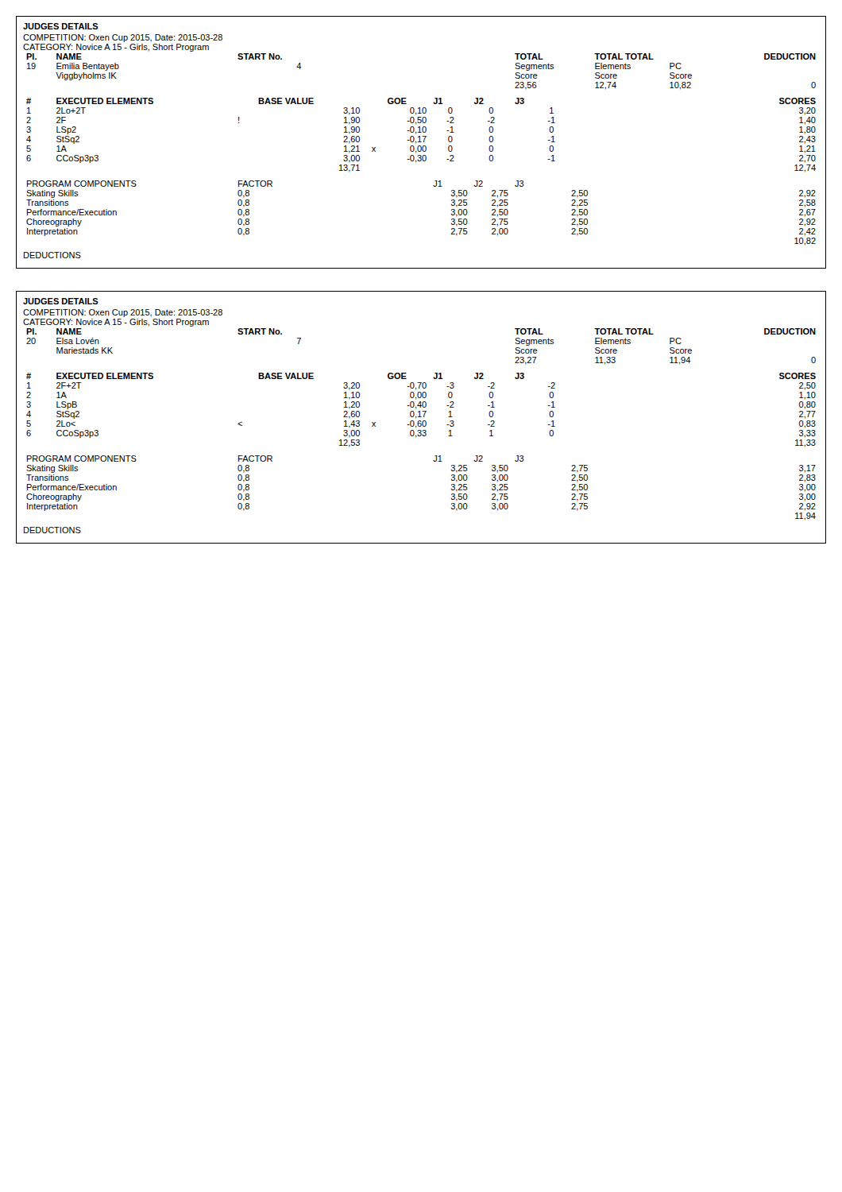JUDGES DETAILS
COMPETITION: Oxen Cup 2015, Date: 2015-03-28
CATEGORY: Novice A 15 - Girls, Short Program
| Pl. | NAME | START No. | | | | | TOTAL | TOTAL TOTAL | DEDUCTION |
| 19 | Emilia Bentayeb | 4 | | | | | Segments | Elements | PC | |
| | Viggbyholms IK | | | | | | Score | Score | Score | |
| | | | | | | | 23,56 | 12,74 | 10,82 | 0 |
| # | EXECUTED ELEMENTS | | BASE VALUE | | GOE | J1 | J2 | J3 | | | SCORES |
| 1 | 2Lo+2T | | 3,10 | | 0,10 | 0 | 0 | 1 | | | 3,20 |
| 2 | 2F | ! | 1,90 | | -0,50 | -2 | -2 | -1 | | | 1,40 |
| 3 | LSp2 | | 1,90 | | -0,10 | -1 | 0 | 0 | | | 1,80 |
| 4 | StSq2 | | 2,60 | | -0,17 | 0 | 0 | -1 | | | 2,43 |
| 5 | 1A | | 1,21 | x | 0,00 | 0 | 0 | 0 | | | 1,21 |
| 6 | CCoSp3p3 | | 3,00 | | -0,30 | -2 | 0 | -1 | | | 2,70 |
| | | | 13,71 | | | | | | | | 12,74 |
| PROGRAM COMPONENTS | FACTOR | | | J1 | J2 | J3 | | | |
| Skating Skills | 0,8 | | | 3,50 | 2,75 | 2,50 | | | 2,92 |
| Transitions | 0,8 | | | 3,25 | 2,25 | 2,25 | | | 2,58 |
| Performance/Execution | 0,8 | | | 3,00 | 2,50 | 2,50 | | | 2,67 |
| Choreography | 0,8 | | | 3,50 | 2,75 | 2,50 | | | 2,92 |
| Interpretation | 0,8 | | | 2,75 | 2,00 | 2,50 | | | 2,42 |
| | 10,82 |
DEDUCTIONS
JUDGES DETAILS
COMPETITION: Oxen Cup 2015, Date: 2015-03-28
CATEGORY: Novice A 15 - Girls, Short Program
| Pl. | NAME | START No. | | | | | TOTAL | TOTAL TOTAL | DEDUCTION |
| 20 | Elsa Lovén | 7 | | | | | Segments | Elements | PC | |
| | Mariestads KK | | | | | | Score | Score | Score | |
| | | | | | | | 23,27 | 11,33 | 11,94 | 0 |
| # | EXECUTED ELEMENTS | | BASE VALUE | | GOE | J1 | J2 | J3 | | | SCORES |
| 1 | 2F+2T | | 3,20 | | -0,70 | -3 | -2 | -2 | | | 2,50 |
| 2 | 1A | | 1,10 | | 0,00 | 0 | 0 | 0 | | | 1,10 |
| 3 | LSpB | | 1,20 | | -0,40 | -2 | -1 | -1 | | | 0,80 |
| 4 | StSq2 | | 2,60 | | 0,17 | 1 | 0 | 0 | | | 2,77 |
| 5 | 2Lo< | < | 1,43 | x | -0,60 | -3 | -2 | -1 | | | 0,83 |
| 6 | CCoSp3p3 | | 3,00 | | 0,33 | 1 | 1 | 0 | | | 3,33 |
| | | | 12,53 | | | | | | | | 11,33 |
| PROGRAM COMPONENTS | FACTOR | | | J1 | J2 | J3 | | | |
| Skating Skills | 0,8 | | | 3,25 | 3,50 | 2,75 | | | 3,17 |
| Transitions | 0,8 | | | 3,00 | 3,00 | 2,50 | | | 2,83 |
| Performance/Execution | 0,8 | | | 3,25 | 3,25 | 2,50 | | | 3,00 |
| Choreography | 0,8 | | | 3,50 | 2,75 | 2,75 | | | 3,00 |
| Interpretation | 0,8 | | | 3,00 | 3,00 | 2,75 | | | 2,92 |
| | 11,94 |
DEDUCTIONS